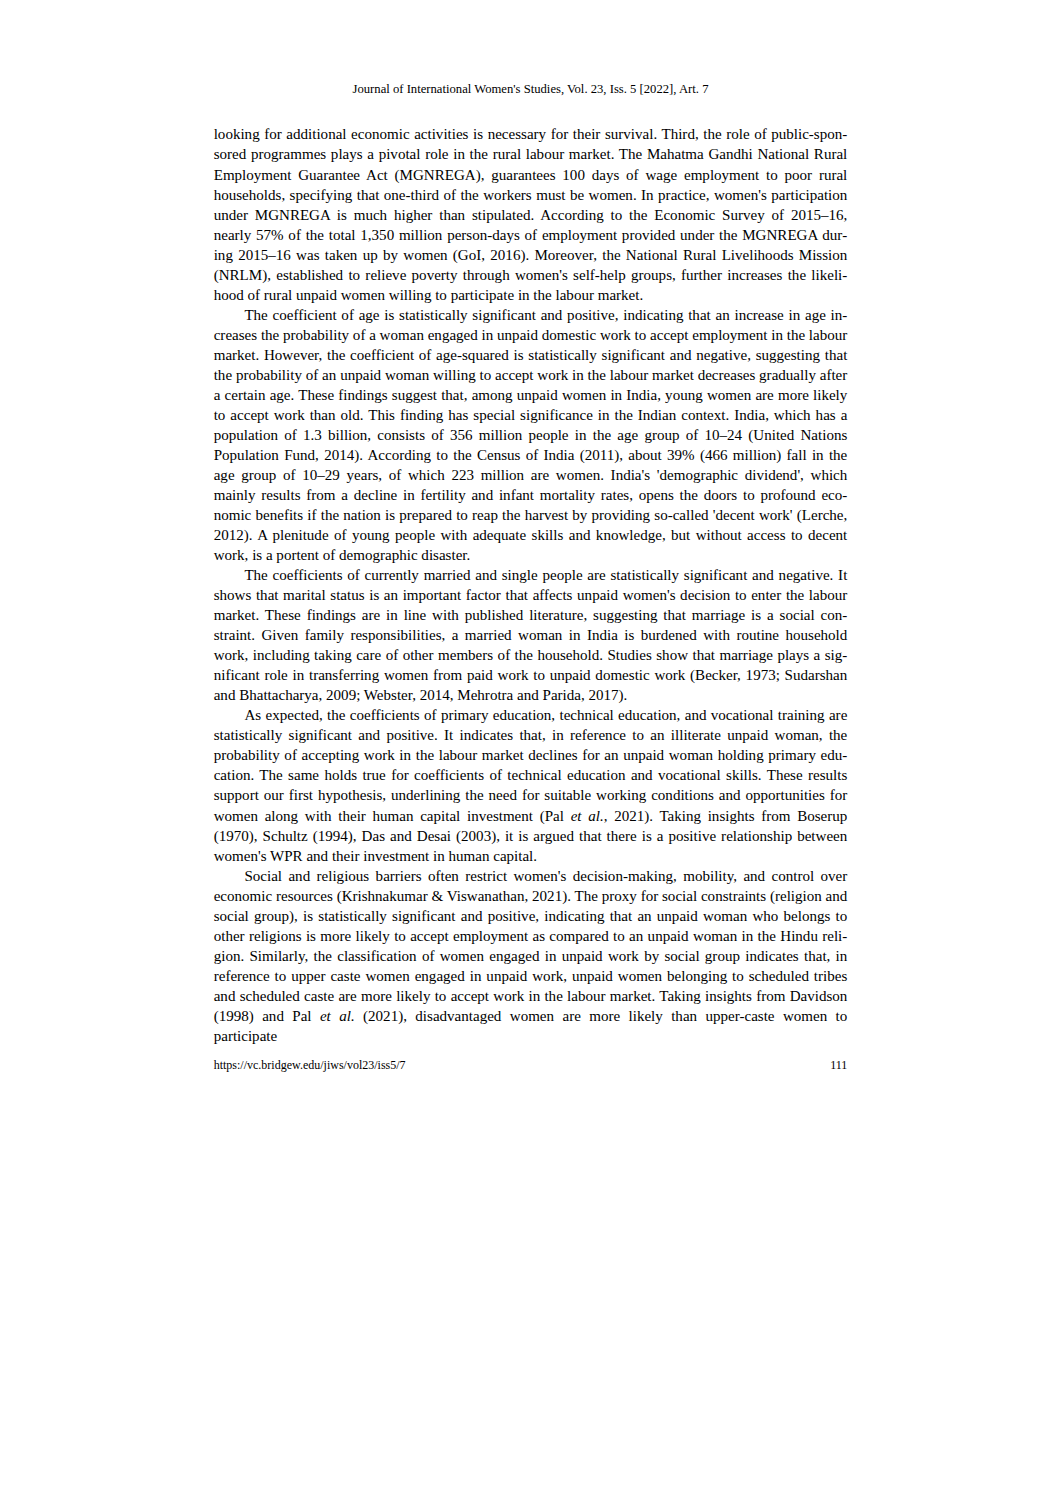Journal of International Women's Studies, Vol. 23, Iss. 5 [2022], Art. 7
looking for additional economic activities is necessary for their survival. Third, the role of public-sponsored programmes plays a pivotal role in the rural labour market. The Mahatma Gandhi National Rural Employment Guarantee Act (MGNREGA), guarantees 100 days of wage employment to poor rural households, specifying that one-third of the workers must be women. In practice, women's participation under MGNREGA is much higher than stipulated. According to the Economic Survey of 2015–16, nearly 57% of the total 1,350 million person-days of employment provided under the MGNREGA during 2015–16 was taken up by women (GoI, 2016). Moreover, the National Rural Livelihoods Mission (NRLM), established to relieve poverty through women's self-help groups, further increases the likelihood of rural unpaid women willing to participate in the labour market.
The coefficient of age is statistically significant and positive, indicating that an increase in age increases the probability of a woman engaged in unpaid domestic work to accept employment in the labour market. However, the coefficient of age-squared is statistically significant and negative, suggesting that the probability of an unpaid woman willing to accept work in the labour market decreases gradually after a certain age. These findings suggest that, among unpaid women in India, young women are more likely to accept work than old. This finding has special significance in the Indian context. India, which has a population of 1.3 billion, consists of 356 million people in the age group of 10–24 (United Nations Population Fund, 2014). According to the Census of India (2011), about 39% (466 million) fall in the age group of 10–29 years, of which 223 million are women. India's 'demographic dividend', which mainly results from a decline in fertility and infant mortality rates, opens the doors to profound economic benefits if the nation is prepared to reap the harvest by providing so-called 'decent work' (Lerche, 2012). A plenitude of young people with adequate skills and knowledge, but without access to decent work, is a portent of demographic disaster.
The coefficients of currently married and single people are statistically significant and negative. It shows that marital status is an important factor that affects unpaid women's decision to enter the labour market. These findings are in line with published literature, suggesting that marriage is a social constraint. Given family responsibilities, a married woman in India is burdened with routine household work, including taking care of other members of the household. Studies show that marriage plays a significant role in transferring women from paid work to unpaid domestic work (Becker, 1973; Sudarshan and Bhattacharya, 2009; Webster, 2014, Mehrotra and Parida, 2017).
As expected, the coefficients of primary education, technical education, and vocational training are statistically significant and positive. It indicates that, in reference to an illiterate unpaid woman, the probability of accepting work in the labour market declines for an unpaid woman holding primary education. The same holds true for coefficients of technical education and vocational skills. These results support our first hypothesis, underlining the need for suitable working conditions and opportunities for women along with their human capital investment (Pal et al., 2021). Taking insights from Boserup (1970), Schultz (1994), Das and Desai (2003), it is argued that there is a positive relationship between women's WPR and their investment in human capital.
Social and religious barriers often restrict women's decision-making, mobility, and control over economic resources (Krishnakumar & Viswanathan, 2021). The proxy for social constraints (religion and social group), is statistically significant and positive, indicating that an unpaid woman who belongs to other religions is more likely to accept employment as compared to an unpaid woman in the Hindu religion. Similarly, the classification of women engaged in unpaid work by social group indicates that, in reference to upper caste women engaged in unpaid work, unpaid women belonging to scheduled tribes and scheduled caste are more likely to accept work in the labour market. Taking insights from Davidson (1998) and Pal et al. (2021), disadvantaged women are more likely than upper-caste women to participate
https://vc.bridgew.edu/jiws/vol23/iss5/7 111